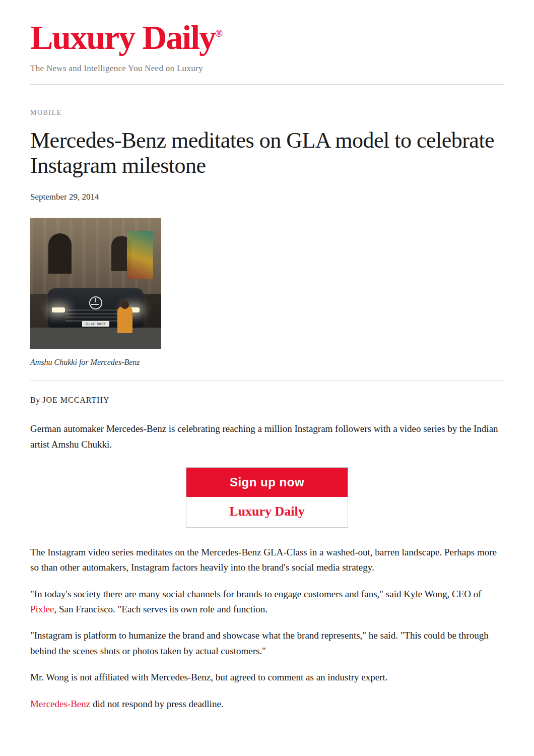Luxury Daily®
The News and Intelligence You Need on Luxury
Mobile
Mercedes-Benz meditates on GLA model to celebrate Instagram milestone
September 29, 2014
DL4C 5605
Amshu Chukki for Mercedes-Benz
By Joe McCarthy
German automaker Mercedes-Benz is celebrating reaching a million Instagram followers with a video series by the Indian artist Amshu Chukki.
Sign up now
Luxury Daily
The Instagram video series meditates on the Mercedes-Benz GLA-Class in a washed-out, barren landscape. Perhaps more so than other automakers, Instagram factors heavily into the brand's social media strategy.
"In today's society there are many social channels for brands to engage customers and fans," said Kyle Wong, CEO of Pixlee, San Francisco. "Each serves its own role and function.
"Instagram is platform to humanize the brand and showcase what the brand represents," he said. "This could be through behind the scenes shots or photos taken by actual customers."
Mr. Wong is not affiliated with Mercedes-Benz, but agreed to comment as an industry expert.
Mercedes-Benz did not respond by press deadline.